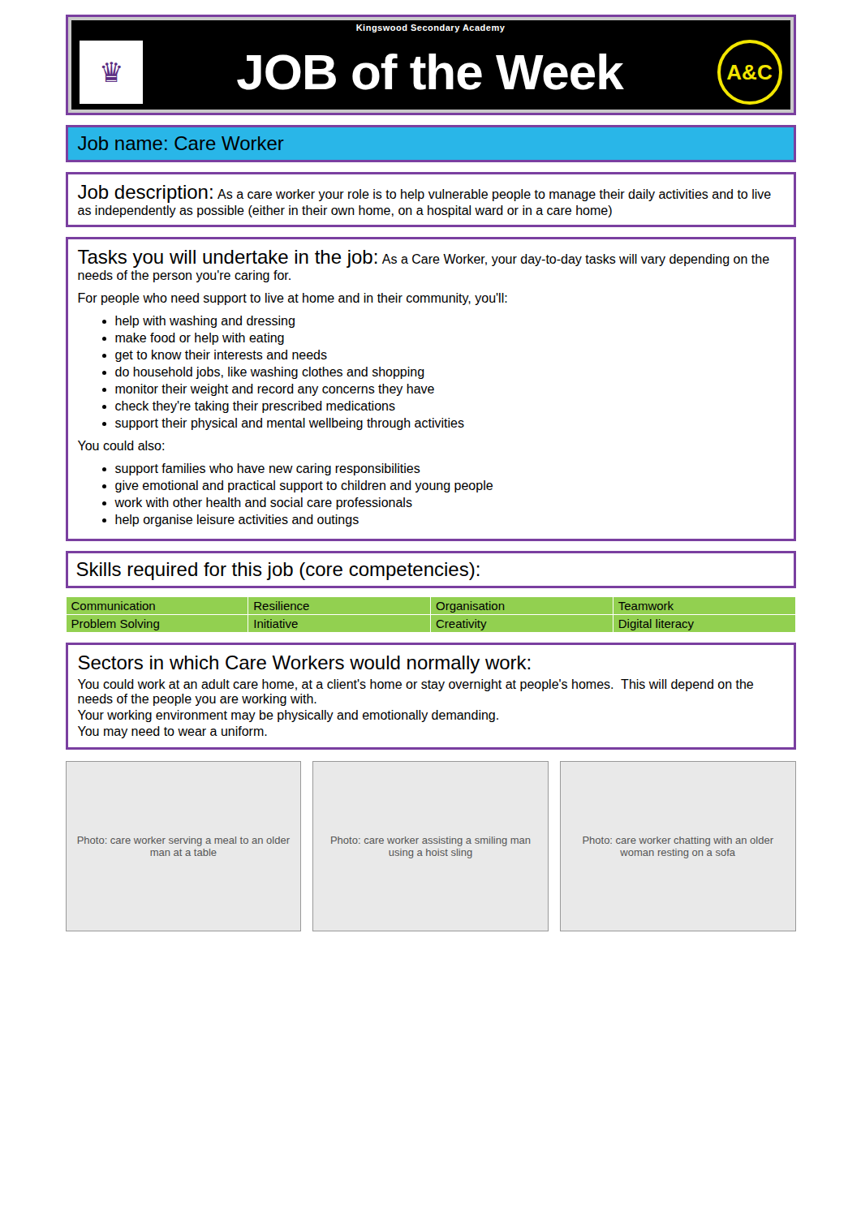Kingswood Secondary Academy
♛
JOB of the Week
A&C
Job name: Care Worker
Job description:
As a care worker your role is to help vulnerable people to manage their daily activities and to live as independently as possible (either in their own home, on a hospital ward or in a care home)
Tasks you will undertake in the job:
As a Care Worker, your day-to-day tasks will vary depending on the needs of the person you're caring for.
For people who need support to live at home and in their community, you'll:
help with washing and dressing
make food or help with eating
get to know their interests and needs
do household jobs, like washing clothes and shopping
monitor their weight and record any concerns they have
check they're taking their prescribed medications
support their physical and mental wellbeing through activities
You could also:
support families who have new caring responsibilities
give emotional and practical support to children and young people
work with other health and social care professionals
help organise leisure activities and outings
Skills required for this job (core competencies):
| Communication | Resilience | Organisation | Teamwork |
| Problem Solving | Initiative | Creativity | Digital literacy |
Sectors in which Care Workers would normally work:
You could work at an adult care home, at a client's home or stay overnight at people's homes. This will depend on the needs of the people you are working with.
Your working environment may be physically and emotionally demanding.
You may need to wear a uniform.
Photo: care worker serving a meal to an older man at a table
Photo: care worker assisting a smiling man using a hoist sling
Photo: care worker chatting with an older woman resting on a sofa